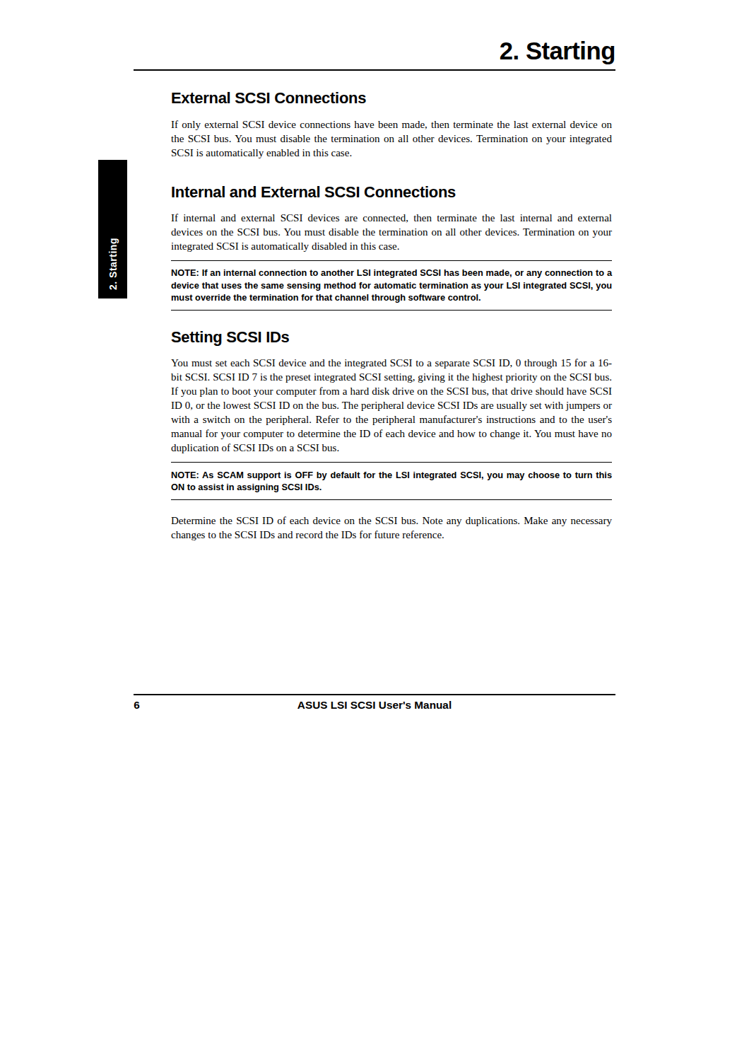2. Starting
2. Starting
External SCSI Connections
If only external SCSI device connections have been made, then terminate the last external device on the SCSI bus. You must disable the termination on all other devices. Termination on your integrated SCSI is automatically enabled in this case.
Internal and External SCSI Connections
If internal and external SCSI devices are connected, then terminate the last internal and external devices on the SCSI bus. You must disable the termination on all other devices. Termination on your integrated SCSI is automatically disabled in this case.
NOTE: If an internal connection to another LSI integrated SCSI has been made, or any connection to a device that uses the same sensing method for automatic termination as your LSI integrated SCSI, you must override the termination for that channel through software control.
Setting SCSI IDs
You must set each SCSI device and the integrated SCSI to a separate SCSI ID, 0 through 15 for a 16-bit SCSI. SCSI ID 7 is the preset integrated SCSI setting, giving it the highest priority on the SCSI bus. If you plan to boot your computer from a hard disk drive on the SCSI bus, that drive should have SCSI ID 0, or the lowest SCSI ID on the bus. The peripheral device SCSI IDs are usually set with jumpers or with a switch on the peripheral. Refer to the peripheral manufacturer's instructions and to the user's manual for your computer to determine the ID of each device and how to change it. You must have no duplication of SCSI IDs on a SCSI bus.
NOTE: As SCAM support is OFF by default for the LSI integrated SCSI, you may choose to turn this ON to assist in assigning SCSI IDs.
Determine the SCSI ID of each device on the SCSI bus. Note any duplications. Make any necessary changes to the SCSI IDs and record the IDs for future reference.
6
ASUS LSI SCSI User's Manual